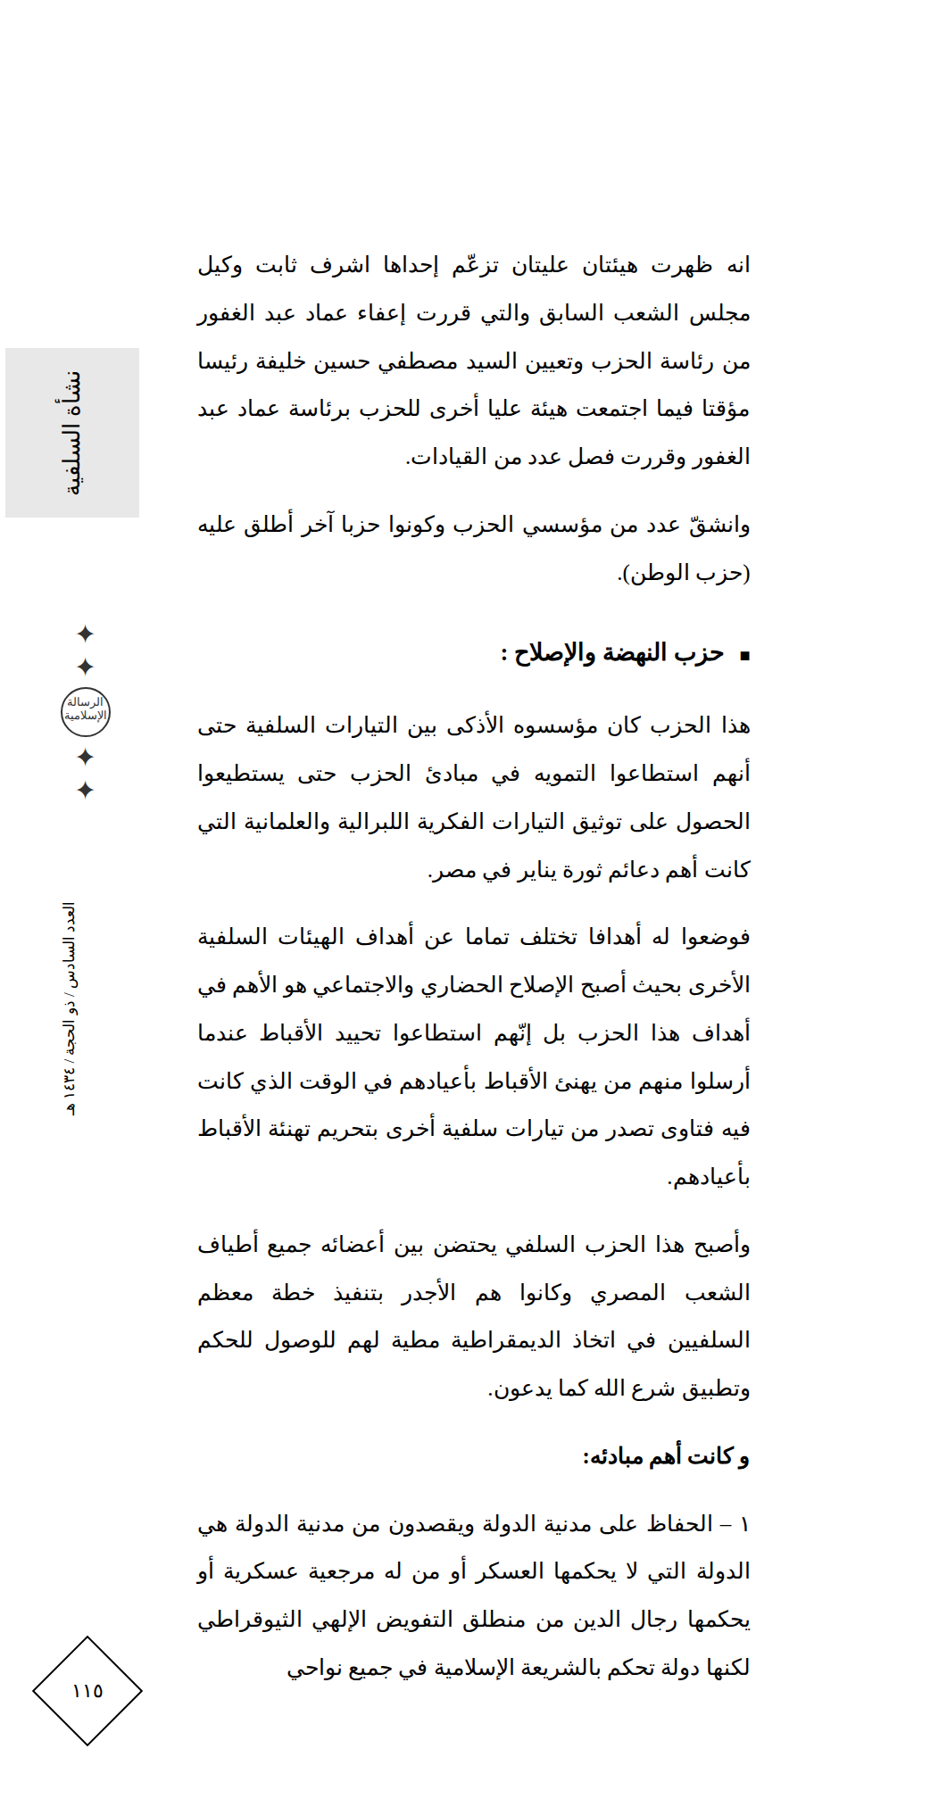نشأة السلفية
✦ ✦ الرسالة
الإسلامية ✦ ✦
العدد السادس / ذو الحجة / ١٤٣٤ هـ
١١٥
انه ظهرت هيئتان عليتان تزعّم إحداها اشرف ثابت وكيل مجلس الشعب السابق والتي قررت إعفاء عماد عبد الغفور من رئاسة الحزب وتعيين السيد مصطفي حسين خليفة رئيسا مؤقتا فيما اجتمعت هيئة عليا أخرى للحزب برئاسة عماد عبد الغفور وقررت فصل عدد من القيادات.
وانشقّ عدد من مؤسسي الحزب وكونوا حزبا آخر أطلق عليه (حزب الوطن).
■ حزب النهضة والإصلاح :
هذا الحزب كان مؤسسوه الأذكى بين التيارات السلفية حتى أنهم استطاعوا التمويه في مبادئ الحزب حتى يستطيعوا الحصول على توثيق التيارات الفكرية اللبرالية والعلمانية التي كانت أهم دعائم ثورة يناير في مصر.
فوضعوا له أهدافا تختلف تماما عن أهداف الهيئات السلفية الأخرى بحيث أصبح الإصلاح الحضاري والاجتماعي هو الأهم في أهداف هذا الحزب بل إنّهم استطاعوا تحييد الأقباط عندما أرسلوا منهم من يهنئ الأقباط بأعيادهم في الوقت الذي كانت فيه فتاوى تصدر من تيارات سلفية أخرى بتحريم تهنئة الأقباط بأعيادهم.
وأصبح هذا الحزب السلفي يحتضن بين أعضائه جميع أطياف الشعب المصري وكانوا هم الأجدر بتنفيذ خطة معظم السلفيين في اتخاذ الديمقراطية مطية لهم للوصول للحكم وتطبيق شرع الله كما يدعون.
و كانت أهم مبادئه:
١ – الحفاظ على مدنية الدولة ويقصدون من مدنية الدولة هي الدولة التي لا يحكمها العسكر أو من له مرجعية عسكرية أو يحكمها رجال الدين من منطلق التفويض الإلهي الثيوقراطي لكنها دولة تحكم بالشريعة الإسلامية في جميع نواحي